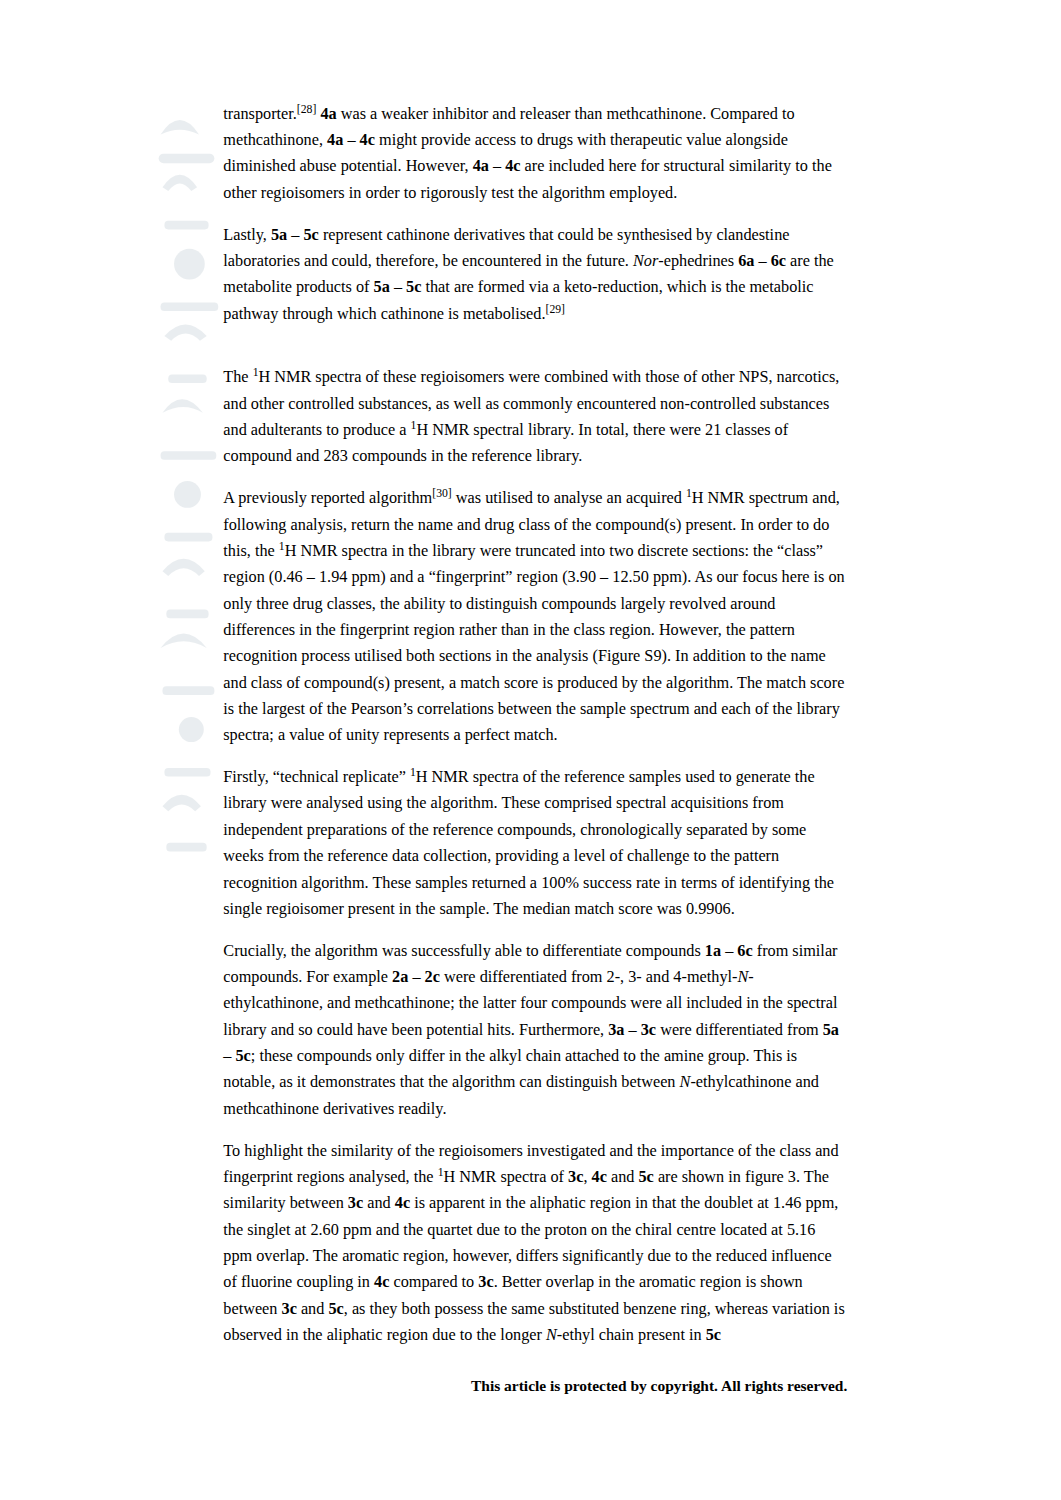transporter.[28] 4a was a weaker inhibitor and releaser than methcathinone. Compared to methcathinone, 4a – 4c might provide access to drugs with therapeutic value alongside diminished abuse potential. However, 4a – 4c are included here for structural similarity to the other regioisomers in order to rigorously test the algorithm employed.
Lastly, 5a – 5c represent cathinone derivatives that could be synthesised by clandestine laboratories and could, therefore, be encountered in the future. Nor-ephedrines 6a – 6c are the metabolite products of 5a – 5c that are formed via a keto-reduction, which is the metabolic pathway through which cathinone is metabolised.[29]
The 1H NMR spectra of these regioisomers were combined with those of other NPS, narcotics, and other controlled substances, as well as commonly encountered non-controlled substances and adulterants to produce a 1H NMR spectral library. In total, there were 21 classes of compound and 283 compounds in the reference library.
A previously reported algorithm[30] was utilised to analyse an acquired 1H NMR spectrum and, following analysis, return the name and drug class of the compound(s) present. In order to do this, the 1H NMR spectra in the library were truncated into two discrete sections: the “class” region (0.46 – 1.94 ppm) and a “fingerprint” region (3.90 – 12.50 ppm). As our focus here is on only three drug classes, the ability to distinguish compounds largely revolved around differences in the fingerprint region rather than in the class region. However, the pattern recognition process utilised both sections in the analysis (Figure S9). In addition to the name and class of compound(s) present, a match score is produced by the algorithm. The match score is the largest of the Pearson’s correlations between the sample spectrum and each of the library spectra; a value of unity represents a perfect match.
Firstly, “technical replicate” 1H NMR spectra of the reference samples used to generate the library were analysed using the algorithm. These comprised spectral acquisitions from independent preparations of the reference compounds, chronologically separated by some weeks from the reference data collection, providing a level of challenge to the pattern recognition algorithm. These samples returned a 100% success rate in terms of identifying the single regioisomer present in the sample. The median match score was 0.9906.
Crucially, the algorithm was successfully able to differentiate compounds 1a – 6c from similar compounds. For example 2a – 2c were differentiated from 2-, 3- and 4-methyl-N-ethylcathinone, and methcathinone; the latter four compounds were all included in the spectral library and so could have been potential hits. Furthermore, 3a – 3c were differentiated from 5a – 5c; these compounds only differ in the alkyl chain attached to the amine group. This is notable, as it demonstrates that the algorithm can distinguish between N-ethylcathinone and methcathinone derivatives readily.
To highlight the similarity of the regioisomers investigated and the importance of the class and fingerprint regions analysed, the 1H NMR spectra of 3c, 4c and 5c are shown in figure 3. The similarity between 3c and 4c is apparent in the aliphatic region in that the doublet at 1.46 ppm, the singlet at 2.60 ppm and the quartet due to the proton on the chiral centre located at 5.16 ppm overlap. The aromatic region, however, differs significantly due to the reduced influence of fluorine coupling in 4c compared to 3c. Better overlap in the aromatic region is shown between 3c and 5c, as they both possess the same substituted benzene ring, whereas variation is observed in the aliphatic region due to the longer N-ethyl chain present in 5c
This article is protected by copyright. All rights reserved.